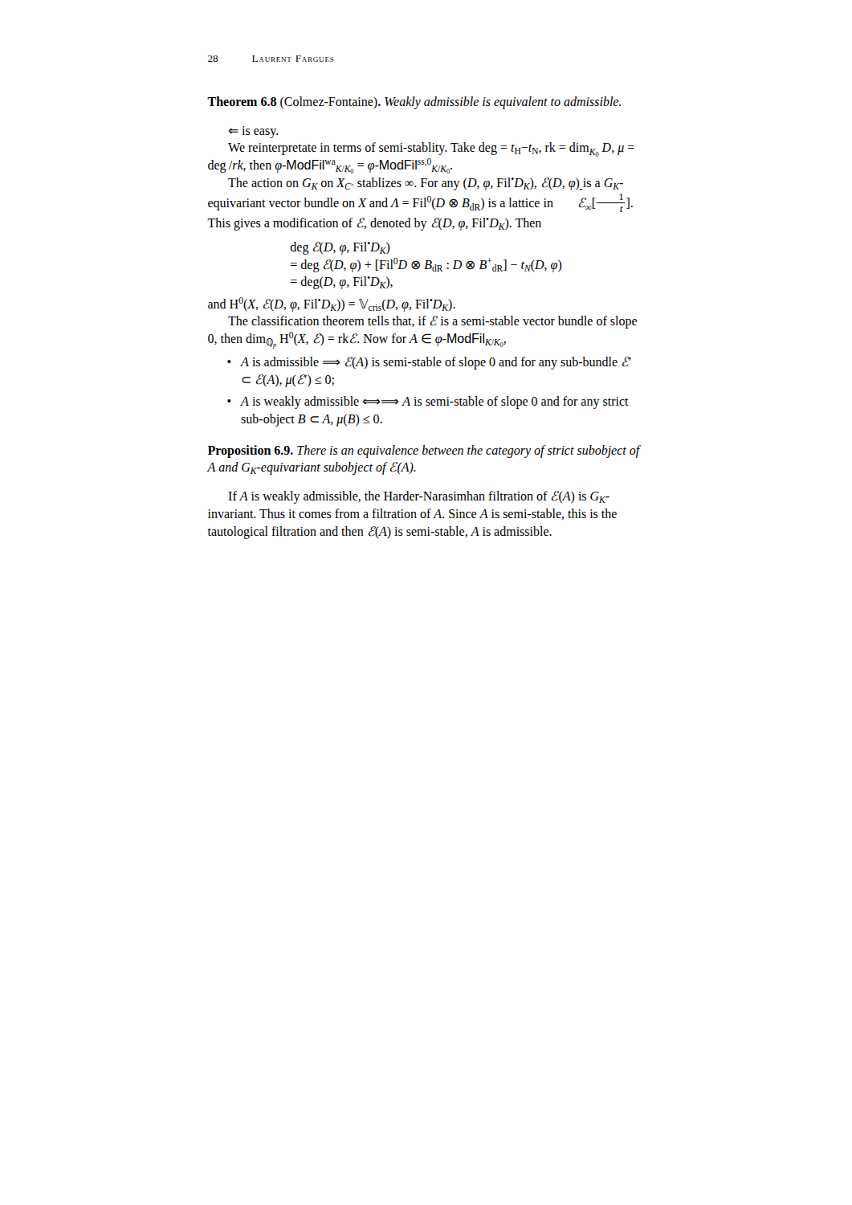28 Laurent Fargues
Theorem 6.8 (Colmez-Fontaine). Weakly admissible is equivalent to admissible.
⇐ is easy.
We reinterpretate in terms of semi-stablity. Take deg = tH−tN, rk = dimK0 D, μ = deg /rk, then φ-ModFilwaK/K0 = φ-ModFilss,0K/K0.
The action on GK on XC♭ stablizes ∞. For any (D, φ, Fil•DK), ℰ(D, φ) is a GK-equivariant vector bundle on X and Λ = Fil0(D ⊗ BdR) is a lattice in ̂ℰ∞[1 t]. This gives a modification of ℰ, denoted by ℰ(D, φ, Fil•DK). Then
deg ℰ(D, φ, Fil•DK)
= deg ℰ(D, φ) + [Fil0D ⊗ BdR : D ⊗ B+dR] − tN(D, φ)
= deg(D, φ, Fil•DK),
and H0(X, ℰ(D, φ, Fil•DK)) = 𝕍cris(D, φ, Fil•DK).
The classification theorem tells that, if ℰ is a semi-stable vector bundle of slope 0, then dimℚp H0(X, ℰ) = rkℰ. Now for A ∈ φ-ModFilK/K0,
A is admissible ⟹ ℰ(A) is semi-stable of slope 0 and for any sub-bundle ℰ′ ⊂ ℰ(A), μ(ℰ′) ≤ 0;
A is weakly admissible ⟺⟹ A is semi-stable of slope 0 and for any strict sub-object B ⊂ A, μ(B) ≤ 0.
Proposition 6.9. There is an equivalence between the category of strict subobject of A and GK-equivariant subobject of ℰ(A).
If A is weakly admissible, the Harder-Narasimhan filtration of ℰ(A) is GK-invariant. Thus it comes from a filtration of A. Since A is semi-stable, this is the tautological filtration and then ℰ(A) is semi-stable, A is admissible.